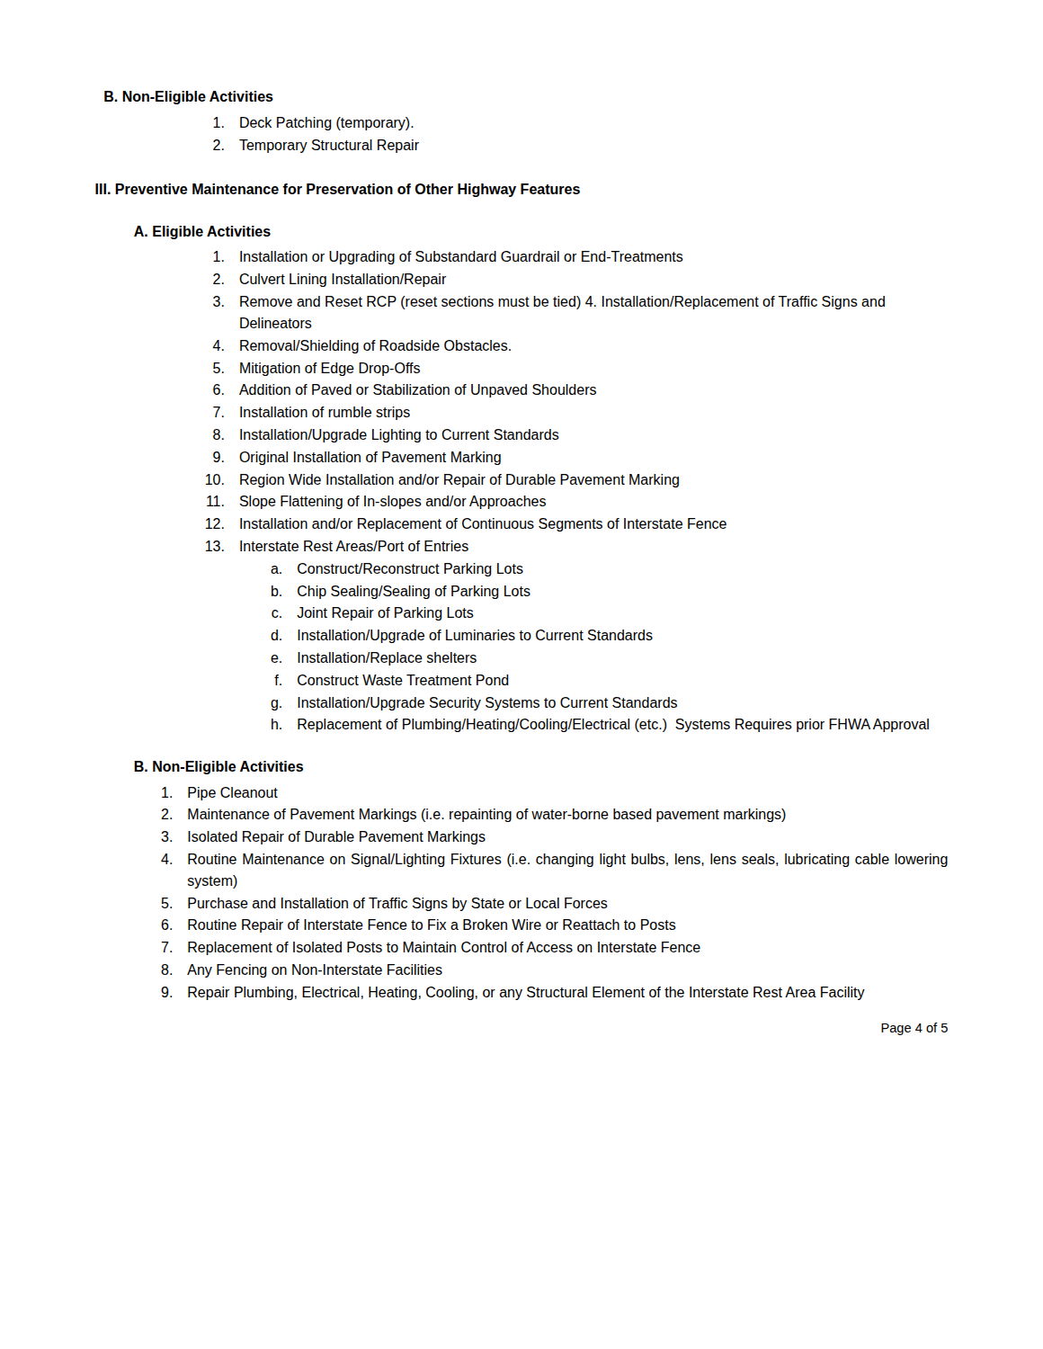B. Non-Eligible Activities
Deck Patching (temporary).
Temporary Structural Repair
III. Preventive Maintenance for Preservation of Other Highway Features
A. Eligible Activities
Installation or Upgrading of Substandard Guardrail or End-Treatments
Culvert Lining Installation/Repair
Remove and Reset RCP (reset sections must be tied) 4. Installation/Replacement of Traffic Signs and Delineators
Removal/Shielding of Roadside Obstacles.
Mitigation of Edge Drop-Offs
Addition of Paved or Stabilization of Unpaved Shoulders
Installation of rumble strips
Installation/Upgrade Lighting to Current Standards
Original Installation of Pavement Marking
Region Wide Installation and/or Repair of Durable Pavement Marking
Slope Flattening of In-slopes and/or Approaches
Installation and/or Replacement of Continuous Segments of Interstate Fence
Interstate Rest Areas/Port of Entries
Construct/Reconstruct Parking Lots
Chip Sealing/Sealing of Parking Lots
Joint Repair of Parking Lots
Installation/Upgrade of Luminaries to Current Standards
Installation/Replace shelters
Construct Waste Treatment Pond
Installation/Upgrade Security Systems to Current Standards
Replacement of Plumbing/Heating/Cooling/Electrical (etc.) Systems Requires prior FHWA Approval
B. Non-Eligible Activities
Pipe Cleanout
Maintenance of Pavement Markings (i.e. repainting of water-borne based pavement markings)
Isolated Repair of Durable Pavement Markings
Routine Maintenance on Signal/Lighting Fixtures (i.e. changing light bulbs, lens, lens seals, lubricating cable lowering system)
Purchase and Installation of Traffic Signs by State or Local Forces
Routine Repair of Interstate Fence to Fix a Broken Wire or Reattach to Posts
Replacement of Isolated Posts to Maintain Control of Access on Interstate Fence
Any Fencing on Non-Interstate Facilities
Repair Plumbing, Electrical, Heating, Cooling, or any Structural Element of the Interstate Rest Area Facility
Page 4 of 5